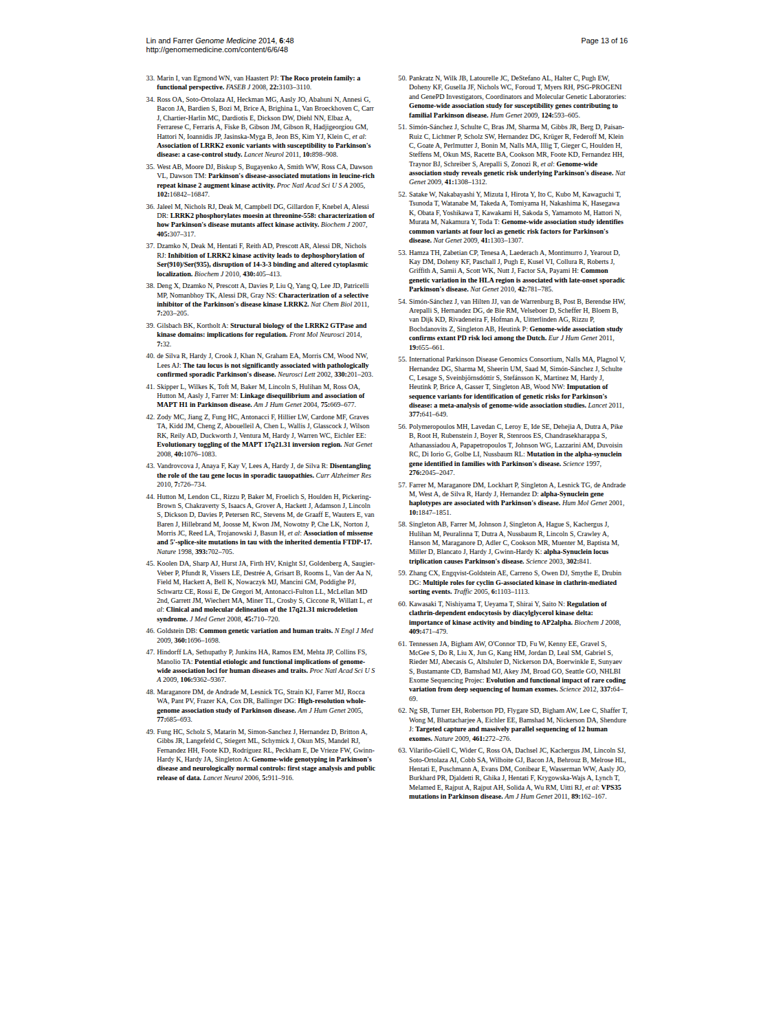Lin and Farrer Genome Medicine 2014, 6:48
http://genomemedicine.com/content/6/6/48
Page 13 of 16
Marin I, van Egmond WN, van Haastert PJ: The Roco protein family: a functional perspective. FASEB J 2008, 22: 3103–3110.
Ross OA, Soto-Ortolaza AI, Heckman MG, Aasly JO, Abahuni N, Annesi G, Bacon JA, Bardien S, Bozi M, Brice A, Brighina L, Van Broeckhoven C, Carr J, Chartier-Harlin MC, Dardiotis E, Dickson DW, Diehl NN, Elbaz A, Ferrarese C, Ferraris A, Fiske B, Gibson JM, Gibson R, Hadjigeorgiou GM, Hattori N, Ioannidis JP, Jasinska-Myga B, Jeon BS, Kim YJ, Klein C, et al: Association of LRRK2 exonic variants with susceptibility to Parkinson's disease: a case-control study. Lancet Neurol 2011, 10: 898–908.
West AB, Moore DJ, Biskup S, Bugayenko A, Smith WW, Ross CA, Dawson VL, Dawson TM: Parkinson's disease-associated mutations in leucine-rich repeat kinase 2 augment kinase activity. Proc Natl Acad Sci U S A 2005, 102: 16842–16847.
Jaleel M, Nichols RJ, Deak M, Campbell DG, Gillardon F, Knebel A, Alessi DR: LRRK2 phosphorylates moesin at threonine-558: characterization of how Parkinson's disease mutants affect kinase activity. Biochem J 2007, 405: 307–317.
Dzamko N, Deak M, Hentati F, Reith AD, Prescott AR, Alessi DR, Nichols RJ: Inhibition of LRRK2 kinase activity leads to dephosphorylation of Ser(910)/Ser(935), disruption of 14-3-3 binding and altered cytoplasmic localization. Biochem J 2010, 430: 405–413.
Deng X, Dzamko N, Prescott A, Davies P, Liu Q, Yang Q, Lee JD, Patricelli MP, Nomanbhoy TK, Alessi DR, Gray NS: Characterization of a selective inhibitor of the Parkinson's disease kinase LRRK2. Nat Chem Biol 2011, 7: 203–205.
Gilsbach BK, Kortholt A: Structural biology of the LRRK2 GTPase and kinase domains: implications for regulation. Front Mol Neurosci 2014, 7: 32.
de Silva R, Hardy J, Crook J, Khan N, Graham EA, Morris CM, Wood NW, Lees AJ: The tau locus is not significantly associated with pathologically confirmed sporadic Parkinson's disease. Neurosci Lett 2002, 330: 201–203.
Skipper L, Wilkes K, Toft M, Baker M, Lincoln S, Hulihan M, Ross OA, Hutton M, Aasly J, Farrer M: Linkage disequilibrium and association of MAPT H1 in Parkinson disease. Am J Hum Genet 2004, 75: 669–677.
Zody MC, Jiang Z, Fung HC, Antonacci F, Hillier LW, Cardone MF, Graves TA, Kidd JM, Cheng Z, Abouelleil A, Chen L, Wallis J, Glasscock J, Wilson RK, Reily AD, Duckworth J, Ventura M, Hardy J, Warren WC, Eichler EE: Evolutionary toggling of the MAPT 17q21.31 inversion region. Nat Genet 2008, 40: 1076–1083.
Vandrovcova J, Anaya F, Kay V, Lees A, Hardy J, de Silva R: Disentangling the role of the tau gene locus in sporadic tauopathies. Curr Alzheimer Res 2010, 7: 726–734.
Hutton M, Lendon CL, Rizzu P, Baker M, Froelich S, Houlden H, Pickering-Brown S, Chakraverty S, Isaacs A, Grover A, Hackett J, Adamson J, Lincoln S, Dickson D, Davies P, Petersen RC, Stevens M, de Graaff E, Wauters E, van Baren J, Hillebrand M, Joosse M, Kwon JM, Nowotny P, Che LK, Norton J, Morris JC, Reed LA, Trojanowski J, Basun H, et al: Association of missense and 5'-splice-site mutations in tau with the inherited dementia FTDP-17. Nature 1998, 393: 702–705.
Koolen DA, Sharp AJ, Hurst JA, Firth HV, Knight SJ, Goldenberg A, Saugier-Veber P, Pfundt R, Vissers LE, Destrée A, Grisart B, Rooms L, Van der Aa N, Field M, Hackett A, Bell K, Nowaczyk MJ, Mancini GM, Poddighe PJ, Schwartz CE, Rossi E, De Gregori M, Antonacci-Fulton LL, McLellan MD 2nd, Garrett JM, Wiechert MA, Miner TL, Crosby S, Ciccone R, Willatt L, et al: Clinical and molecular delineation of the 17q21.31 microdeletion syndrome. J Med Genet 2008, 45: 710–720.
Goldstein DB: Common genetic variation and human traits. N Engl J Med 2009, 360: 1696–1698.
Hindorff LA, Sethupathy P, Junkins HA, Ramos EM, Mehta JP, Collins FS, Manolio TA: Potential etiologic and functional implications of genome-wide association loci for human diseases and traits. Proc Natl Acad Sci U S A 2009, 106: 9362–9367.
Maraganore DM, de Andrade M, Lesnick TG, Strain KJ, Farrer MJ, Rocca WA, Pant PV, Frazer KA, Cox DR, Ballinger DG: High-resolution whole-genome association study of Parkinson disease. Am J Hum Genet 2005, 77: 685–693.
Fung HC, Scholz S, Matarin M, Simon-Sanchez J, Hernandez D, Britton A, Gibbs JR, Langefeld C, Stiegert ML, Schymick J, Okun MS, Mandel RJ, Fernandez HH, Foote KD, Rodríguez RL, Peckham E, De Vrieze FW, Gwinn-Hardy K, Hardy JA, Singleton A: Genome-wide genotyping in Parkinson's disease and neurologically normal controls: first stage analysis and public release of data. Lancet Neurol 2006, 5: 911–916.
Pankratz N, Wilk JB, Latourelle JC, DeStefano AL, Halter C, Pugh EW, Doheny KF, Gusella JF, Nichols WC, Foroud T, Myers RH, PSG-PROGENI and GenePD Investigators, Coordinators and Molecular Genetic Laboratories: Genome-wide association study for susceptibility genes contributing to familial Parkinson disease. Hum Genet 2009, 124: 593–605.
Simón-Sánchez J, Schulte C, Bras JM, Sharma M, Gibbs JR, Berg D, Paisan-Ruiz C, Lichtner P, Scholz SW, Hernandez DG, Krüger R, Federoff M, Klein C, Goate A, Perlmutter J, Bonin M, Nalls MA, Illig T, Gieger C, Houlden H, Steffens M, Okun MS, Racette BA, Cookson MR, Foote KD, Fernandez HH, Traynor BJ, Schreiber S, Arepalli S, Zonozi R, et al: Genome-wide association study reveals genetic risk underlying Parkinson's disease. Nat Genet 2009, 41: 1308–1312.
Satake W, Nakabayashi Y, Mizuta I, Hirota Y, Ito C, Kubo M, Kawaguchi T, Tsunoda T, Watanabe M, Takeda A, Tomiyama H, Nakashima K, Hasegawa K, Obata F, Yoshikawa T, Kawakami H, Sakoda S, Yamamoto M, Hattori N, Murata M, Nakamura Y, Toda T: Genome-wide association study identifies common variants at four loci as genetic risk factors for Parkinson's disease. Nat Genet 2009, 41: 1303–1307.
Hamza TH, Zabetian CP, Tenesa A, Laederach A, Montimurro J, Yearout D, Kay DM, Doheny KF, Paschall J, Pugh E, Kusel VI, Collura R, Roberts J, Griffith A, Samii A, Scott WK, Nutt J, Factor SA, Payami H: Common genetic variation in the HLA region is associated with late-onset sporadic Parkinson's disease. Nat Genet 2010, 42: 781–785.
Simón-Sánchez J, van Hilten JJ, van de Warrenburg B, Post B, Berendse HW, Arepalli S, Hernandez DG, de Bie RM, Velseboer D, Scheffer H, Bloem B, van Dijk KD, Rivadeneira F, Hofman A, Uitterlinden AG, Rizzu P, Bochdanovits Z, Singleton AB, Heutink P: Genome-wide association study confirms extant PD risk loci among the Dutch. Eur J Hum Genet 2011, 19: 655–661.
International Parkinson Disease Genomics Consortium, Nalls MA, Plagnol V, Hernandez DG, Sharma M, Sheerin UM, Saad M, Simón-Sánchez J, Schulte C, Lesage S, Sveinbjörnsdóttir S, Stefánsson K, Martinez M, Hardy J, Heutink P, Brice A, Gasser T, Singleton AB, Wood NW: Imputation of sequence variants for identification of genetic risks for Parkinson's disease: a meta-analysis of genome-wide association studies. Lancet 2011, 377: 641–649.
Polymeropoulos MH, Lavedan C, Leroy E, Ide SE, Dehejia A, Dutra A, Pike B, Root H, Rubenstein J, Boyer R, Stenroos ES, Chandrasekharappa S, Athanassiadou A, Papapetropoulos T, Johnson WG, Lazzarini AM, Duvoisin RC, Di Iorio G, Golbe LI, Nussbaum RL: Mutation in the alpha-synuclein gene identified in families with Parkinson's disease. Science 1997, 276: 2045–2047.
Farrer M, Maraganore DM, Lockhart P, Singleton A, Lesnick TG, de Andrade M, West A, de Silva R, Hardy J, Hernandez D: alpha-Synuclein gene haplotypes are associated with Parkinson's disease. Hum Mol Genet 2001, 10: 1847–1851.
Singleton AB, Farrer M, Johnson J, Singleton A, Hague S, Kachergus J, Hulihan M, Peuralinna T, Dutra A, Nussbaum R, Lincoln S, Crawley A, Hanson M, Maraganore D, Adler C, Cookson MR, Muenter M, Baptista M, Miller D, Blancato J, Hardy J, Gwinn-Hardy K: alpha-Synuclein locus triplication causes Parkinson's disease. Science 2003, 302: 841.
Zhang CX, Engqvist-Goldstein AE, Carreno S, Owen DJ, Smythe E, Drubin DG: Multiple roles for cyclin G-associated kinase in clathrin-mediated sorting events. Traffic 2005, 6: 1103–1113.
Kawasaki T, Nishiyama T, Ueyama T, Shirai Y, Saito N: Regulation of clathrin-dependent endocytosis by diacylglycerol kinase delta: importance of kinase activity and binding to AP2alpha. Biochem J 2008, 409: 471–479.
Tennessen JA, Bigham AW, O'Connor TD, Fu W, Kenny EE, Gravel S, McGee S, Do R, Liu X, Jun G, Kang HM, Jordan D, Leal SM, Gabriel S, Rieder MJ, Abecasis G, Altshuler D, Nickerson DA, Boerwinkle E, Sunyaev S, Bustamante CD, Bamshad MJ, Akey JM, Broad GO, Seattle GO, NHLBI Exome Sequencing Projec: Evolution and functional impact of rare coding variation from deep sequencing of human exomes. Science 2012, 337: 64–69.
Ng SB, Turner EH, Robertson PD, Flygare SD, Bigham AW, Lee C, Shaffer T, Wong M, Bhattacharjee A, Eichler EE, Bamshad M, Nickerson DA, Shendure J: Targeted capture and massively parallel sequencing of 12 human exomes. Nature 2009, 461: 272–276.
Vilariño-Güell C, Wider C, Ross OA, Dachsel JC, Kachergus JM, Lincoln SJ, Soto-Ortolaza AI, Cobb SA, Wilhoite GJ, Bacon JA, Behrouz B, Melrose HL, Hentati E, Puschmann A, Evans DM, Conibear E, Wasserman WW, Aasly JO, Burkhard PR, Djaldetti R, Ghika J, Hentati F, Krygowska-Wajs A, Lynch T, Melamed E, Rajput A, Rajput AH, Solida A, Wu RM, Uitti RJ, et al: VPS35 mutations in Parkinson disease. Am J Hum Genet 2011, 89: 162–167.